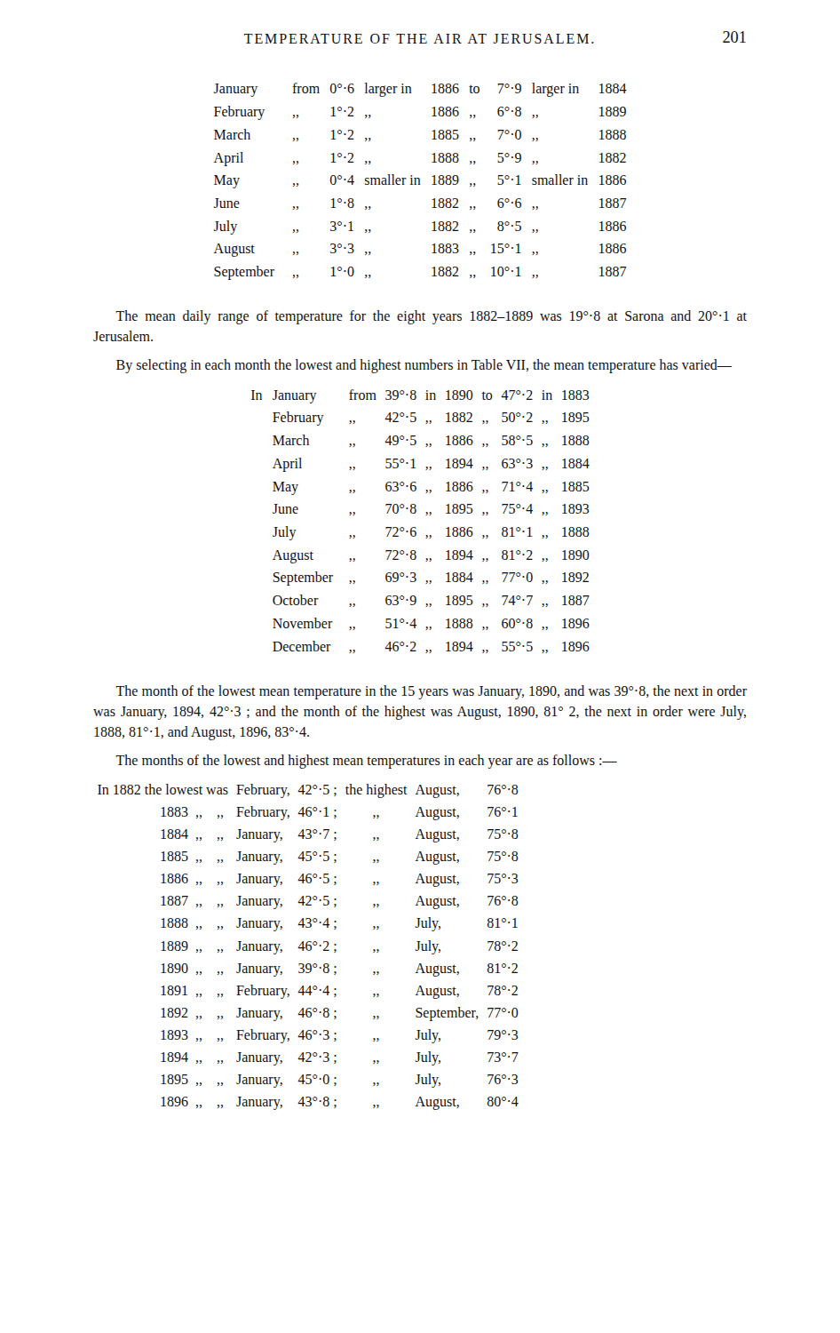Temperature of the Air at Jerusalem.
201
| January | from | 0°·6 | larger in | 1886 | to | 7°·9 | larger in | 1884 |
| February | ,, | 1°·2 | ,, | 1886 | ,, | 6°·8 | ,, | 1889 |
| March | ,, | 1°·2 | ,, | 1885 | ,, | 7°·0 | ,, | 1888 |
| April | ,, | 1°·2 | ,, | 1888 | ,, | 5°·9 | ,, | 1882 |
| May | ,, | 0°·4 | smaller in | 1889 | ,, | 5°·1 | smaller in | 1886 |
| June | ,, | 1°·8 | ,, | 1882 | ,, | 6°·6 | ,, | 1887 |
| July | ,, | 3°·1 | ,, | 1882 | ,, | 8°·5 | ,, | 1886 |
| August | ,, | 3°·3 | ,, | 1883 | ,, | 15°·1 | ,, | 1886 |
| September | ,, | 1°·0 | ,, | 1882 | ,, | 10°·1 | ,, | 1887 |
The mean daily range of temperature for the eight years 1882–1889 was 19°·8 at Sarona and 20°·1 at Jerusalem.
By selecting in each month the lowest and highest numbers in Table VII, the mean temperature has varied—
| In | January | from | 39°·8 | in | 1890 | to | 47°·2 | in | 1883 |
| | February | ,, | 42°·5 | ,, | 1882 | ,, | 50°·2 | ,, | 1895 |
| | March | ,, | 49°·5 | ,, | 1886 | ,, | 58°·5 | ,, | 1888 |
| | April | ,, | 55°·1 | ,, | 1894 | ,, | 63°·3 | ,, | 1884 |
| | May | ,, | 63°·6 | ,, | 1886 | ,, | 71°·4 | ,, | 1885 |
| | June | ,, | 70°·8 | ,, | 1895 | ,, | 75°·4 | ,, | 1893 |
| | July | ,, | 72°·6 | ,, | 1886 | ,, | 81°·1 | ,, | 1888 |
| | August | ,, | 72°·8 | ,, | 1894 | ,, | 81°·2 | ,, | 1890 |
| | September | ,, | 69°·3 | ,, | 1884 | ,, | 77°·0 | ,, | 1892 |
| | October | ,, | 63°·9 | ,, | 1895 | ,, | 74°·7 | ,, | 1887 |
| | November | ,, | 51°·4 | ,, | 1888 | ,, | 60°·8 | ,, | 1896 |
| | December | ,, | 46°·2 | ,, | 1894 | ,, | 55°·5 | ,, | 1896 |
The month of the lowest mean temperature in the 15 years was January, 1890, and was 39°·8, the next in order was January, 1894, 42°·3 ; and the month of the highest was August, 1890, 81° 2, the next in order were July, 1888, 81°·1, and August, 1896, 83°·4.
The months of the lowest and highest mean temperatures in each year are as follows :—
| In 1882 the lowest was | February, | 42°·5 ; | the highest | August, | 76°·8 |
| 1883 ,, ,, | February, | 46°·1 ; | ,, | August, | 76°·1 |
| 1884 ,, ,, | January, | 43°·7 ; | ,, | August, | 75°·8 |
| 1885 ,, ,, | January, | 45°·5 ; | ,, | August, | 75°·8 |
| 1886 ,, ,, | January, | 46°·5 ; | ,, | August, | 75°·3 |
| 1887 ,, ,, | January, | 42°·5 ; | ,, | August, | 76°·8 |
| 1888 ,, ,, | January, | 43°·4 ; | ,, | July, | 81°·1 |
| 1889 ,, ,, | January, | 46°·2 ; | ,, | July, | 78°·2 |
| 1890 ,, ,, | January, | 39°·8 ; | ,, | August, | 81°·2 |
| 1891 ,, ,, | February, | 44°·4 ; | ,, | August, | 78°·2 |
| 1892 ,, ,, | January, | 46°·8 ; | ,, | September, | 77°·0 |
| 1893 ,, ,, | February, | 46°·3 ; | ,, | July, | 79°·3 |
| 1894 ,, ,, | January, | 42°·3 ; | ,, | July, | 73°·7 |
| 1895 ,, ,, | January, | 45°·0 ; | ,, | July, | 76°·3 |
| 1896 ,, ,, | January, | 43°·8 ; | ,, | August, | 80°·4 |